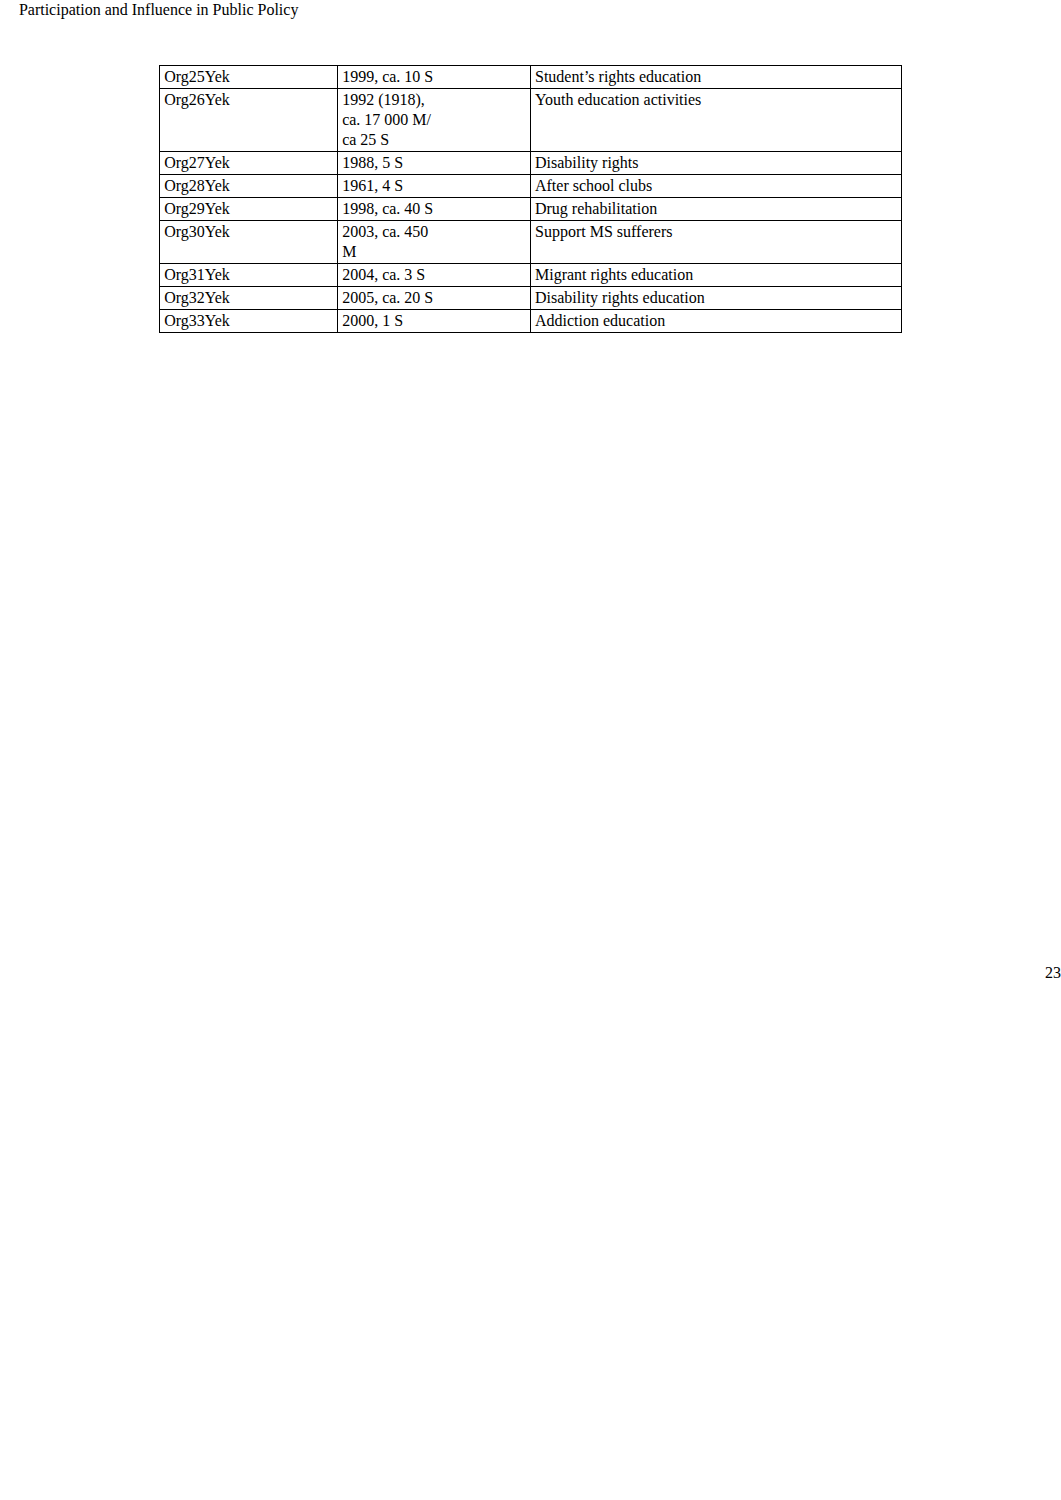Participation and Influence in Public Policy
| Org25Yek | 1999, ca. 10 S | Student’s rights education |
| Org26Yek | 1992 (1918), ca. 17 000 M/ ca 25 S | Youth education activities |
| Org27Yek | 1988, 5 S | Disability rights |
| Org28Yek | 1961, 4 S | After school clubs |
| Org29Yek | 1998, ca. 40 S | Drug rehabilitation |
| Org30Yek | 2003, ca. 450 M | Support MS sufferers |
| Org31Yek | 2004, ca. 3 S | Migrant rights education |
| Org32Yek | 2005, ca. 20 S | Disability rights education |
| Org33Yek | 2000, 1 S | Addiction education |
23